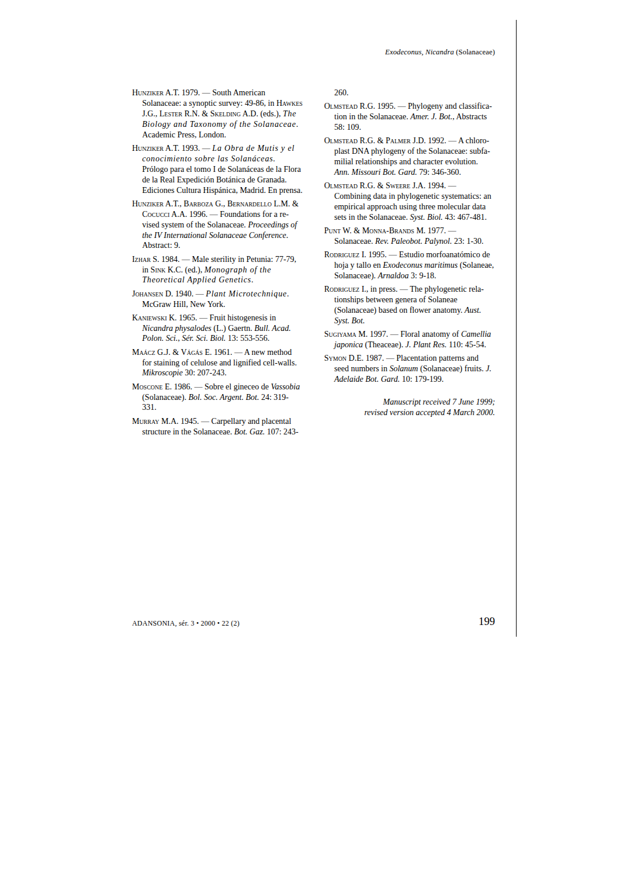Exodeconus, Nicandra (Solanaceae)
Hunziker A.T. 1979. — South American Solanaceae: a synoptic survey: 49-86, in Hawkes J.G., Lester R.N. & Skelding A.D. (eds.), The Biology and Taxonomy of the Solanaceae. Academic Press, London.
Hunziker A.T. 1993. — La Obra de Mutis y el conocimiento sobre las Solanáceas. Prólogo para el tomo I de Solanáceas de la Flora de la Real Expedición Botánica de Granada. Ediciones Cultura Hispánica, Madrid. En prensa.
Hunziker A.T., Barboza G., Bernardello L.M. & Cocucci A.A. 1996. — Foundations for a revised system of the Solanaceae. Proceedings of the IV International Solanaceae Conference. Abstract: 9.
Izhar S. 1984. — Male sterility in Petunia: 77-79, in Sink K.C. (ed.), Monograph of the Theoretical Applied Genetics.
Johansen D. 1940. — Plant Microtechnique. McGraw Hill, New York.
Kaniewski K. 1965. — Fruit histogenesis in Nicandra physalodes (L.) Gaertn. Bull. Acad. Polon. Sci., Sér. Sci. Biol. 13: 553-556.
Maácz G.J. & Vágás E. 1961. — A new method for staining of celulose and lignified cell-walls. Mikroscopie 30: 207-243.
Moscone E. 1986. — Sobre el gineceo de Vassobia (Solanaceae). Bol. Soc. Argent. Bot. 24: 319-331.
Murray M.A. 1945. — Carpellary and placental structure in the Solanaceae. Bot. Gaz. 107: 243-260.
Olmstead R.G. 1995. — Phylogeny and classification in the Solanaceae. Amer. J. Bot., Abstracts 58: 109.
Olmstead R.G. & Palmer J.D. 1992. — A chloroplast DNA phylogeny of the Solanaceae: subfamilial relationships and character evolution. Ann. Missouri Bot. Gard. 79: 346-360.
Olmstead R.G. & Sweere J.A. 1994. — Combining data in phylogenetic systematics: an empirical approach using three molecular data sets in the Solanaceae. Syst. Biol. 43: 467-481.
Punt W. & Monna-Brands M. 1977. — Solanaceae. Rev. Paleobot. Palynol. 23: 1-30.
Rodriguez I. 1995. — Estudio morfoanatómico de hoja y tallo en Exodeconus maritimus (Solaneae, Solanaceae). Arnaldoa 3: 9-18.
Rodriguez I., in press. — The phylogenetic relationships between genera of Solaneae (Solanaceae) based on flower anatomy. Aust. Syst. Bot.
Sugiyama M. 1997. — Floral anatomy of Camellia japonica (Theaceae). J. Plant Res. 110: 45-54.
Symon D.E. 1987. — Placentation patterns and seed numbers in Solanum (Solanaceae) fruits. J. Adelaide Bot. Gard. 10: 179-199.
Manuscript received 7 June 1999;
revised version accepted 4 March 2000.
ADANSONIA, sér. 3 • 2000 • 22 (2)
199